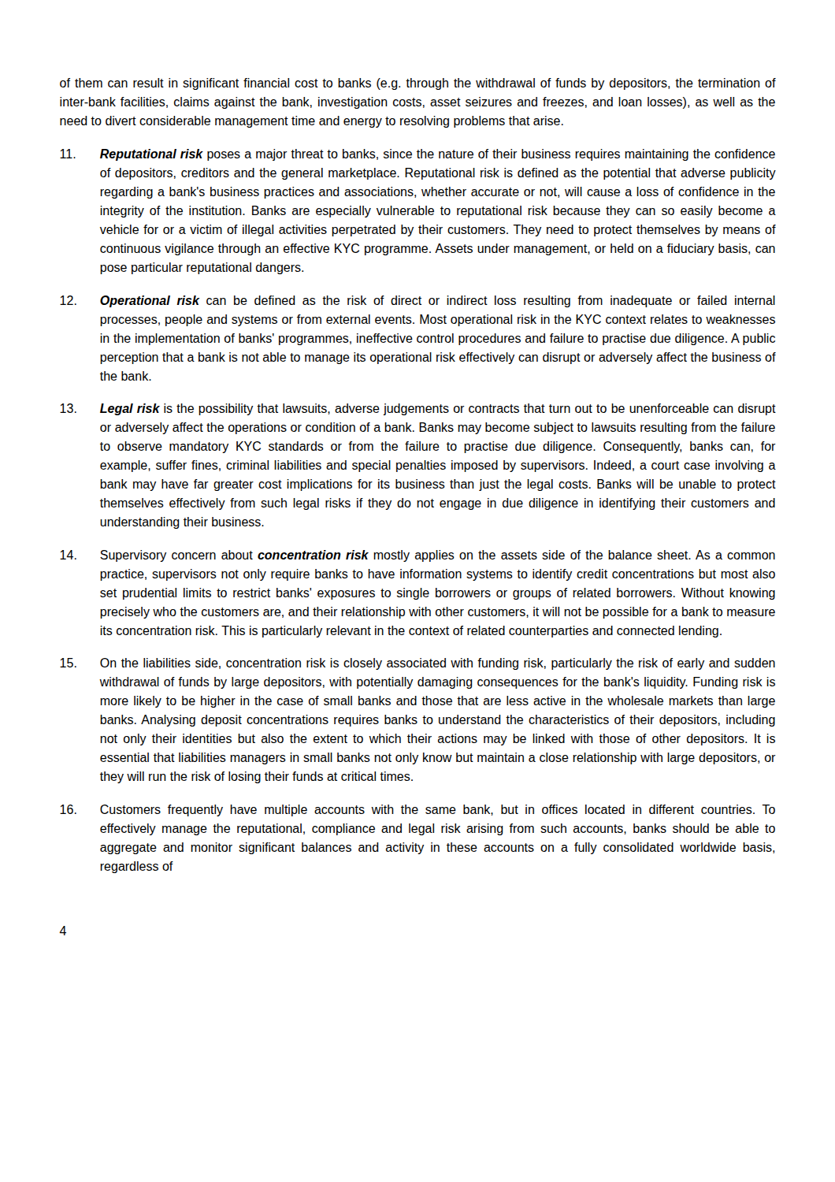of them can result in significant financial cost to banks (e.g. through the withdrawal of funds by depositors, the termination of inter-bank facilities, claims against the bank, investigation costs, asset seizures and freezes, and loan losses), as well as the need to divert considerable management time and energy to resolving problems that arise.
11.
Reputational risk poses a major threat to banks, since the nature of their business requires maintaining the confidence of depositors, creditors and the general marketplace. Reputational risk is defined as the potential that adverse publicity regarding a bank's business practices and associations, whether accurate or not, will cause a loss of confidence in the integrity of the institution. Banks are especially vulnerable to reputational risk because they can so easily become a vehicle for or a victim of illegal activities perpetrated by their customers. They need to protect themselves by means of continuous vigilance through an effective KYC programme. Assets under management, or held on a fiduciary basis, can pose particular reputational dangers.
12.
Operational risk can be defined as the risk of direct or indirect loss resulting from inadequate or failed internal processes, people and systems or from external events. Most operational risk in the KYC context relates to weaknesses in the implementation of banks' programmes, ineffective control procedures and failure to practise due diligence. A public perception that a bank is not able to manage its operational risk effectively can disrupt or adversely affect the business of the bank.
13.
Legal risk is the possibility that lawsuits, adverse judgements or contracts that turn out to be unenforceable can disrupt or adversely affect the operations or condition of a bank. Banks may become subject to lawsuits resulting from the failure to observe mandatory KYC standards or from the failure to practise due diligence. Consequently, banks can, for example, suffer fines, criminal liabilities and special penalties imposed by supervisors. Indeed, a court case involving a bank may have far greater cost implications for its business than just the legal costs. Banks will be unable to protect themselves effectively from such legal risks if they do not engage in due diligence in identifying their customers and understanding their business.
14.
Supervisory concern about concentration risk mostly applies on the assets side of the balance sheet. As a common practice, supervisors not only require banks to have information systems to identify credit concentrations but most also set prudential limits to restrict banks' exposures to single borrowers or groups of related borrowers. Without knowing precisely who the customers are, and their relationship with other customers, it will not be possible for a bank to measure its concentration risk. This is particularly relevant in the context of related counterparties and connected lending.
15.
On the liabilities side, concentration risk is closely associated with funding risk, particularly the risk of early and sudden withdrawal of funds by large depositors, with potentially damaging consequences for the bank's liquidity. Funding risk is more likely to be higher in the case of small banks and those that are less active in the wholesale markets than large banks. Analysing deposit concentrations requires banks to understand the characteristics of their depositors, including not only their identities but also the extent to which their actions may be linked with those of other depositors. It is essential that liabilities managers in small banks not only know but maintain a close relationship with large depositors, or they will run the risk of losing their funds at critical times.
16.
Customers frequently have multiple accounts with the same bank, but in offices located in different countries. To effectively manage the reputational, compliance and legal risk arising from such accounts, banks should be able to aggregate and monitor significant balances and activity in these accounts on a fully consolidated worldwide basis, regardless of
4